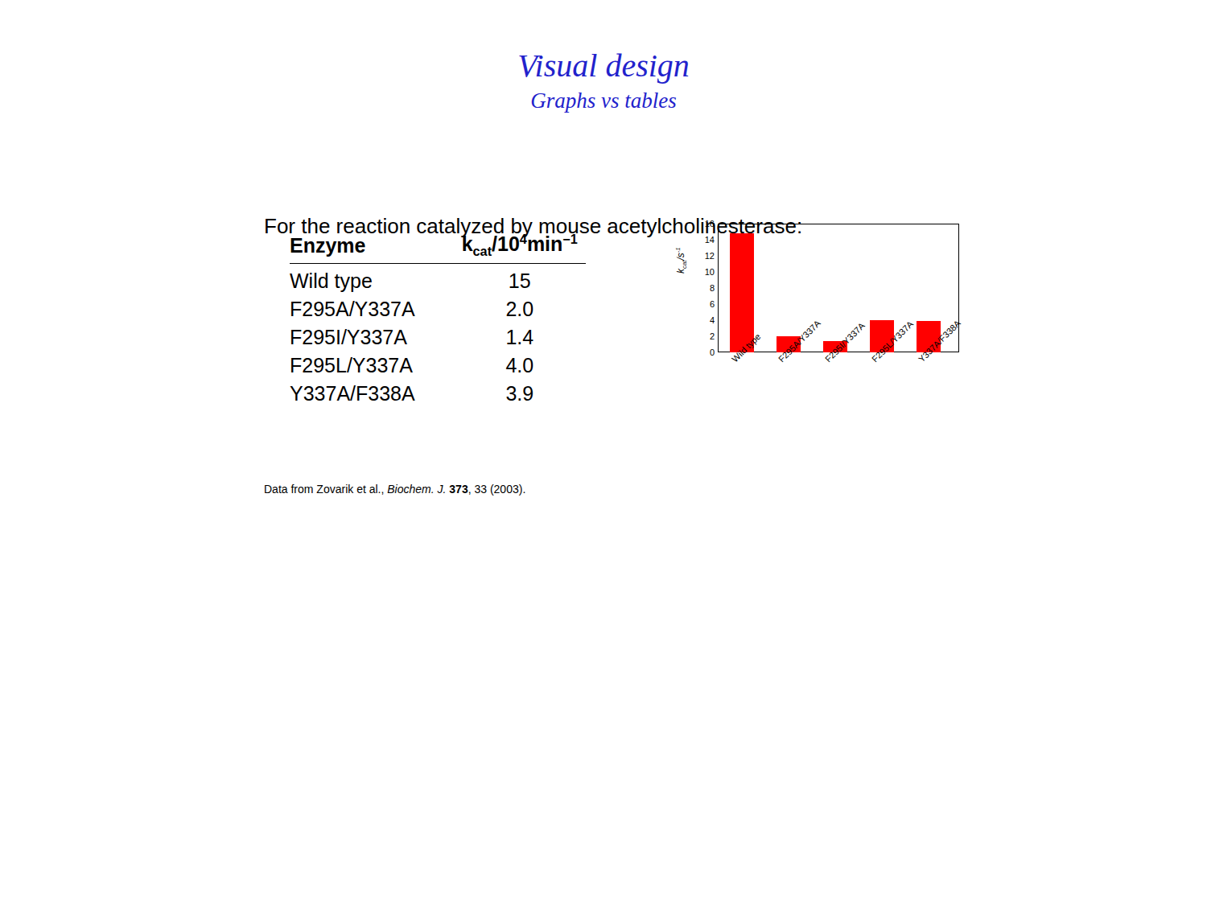Visual design
Graphs vs tables
For the reaction catalyzed by mouse acetylcholinesterase:
| Enzyme | k cat /10 4 min −1 |
| --- | --- |
| Wild type | 15 |
| F295A/Y337A | 2.0 |
| F295I/Y337A | 1.4 |
| F295L/Y337A | 4.0 |
| Y337A/F338A | 3.9 |
kcat/s-1
16 14 12 10 8 6 4 2 0
Wild type F295A/Y337A F295I/Y337A F295L/Y337A Y337A/F338A
Data from Zovarik et al., Biochem. J. 373, 33 (2003).